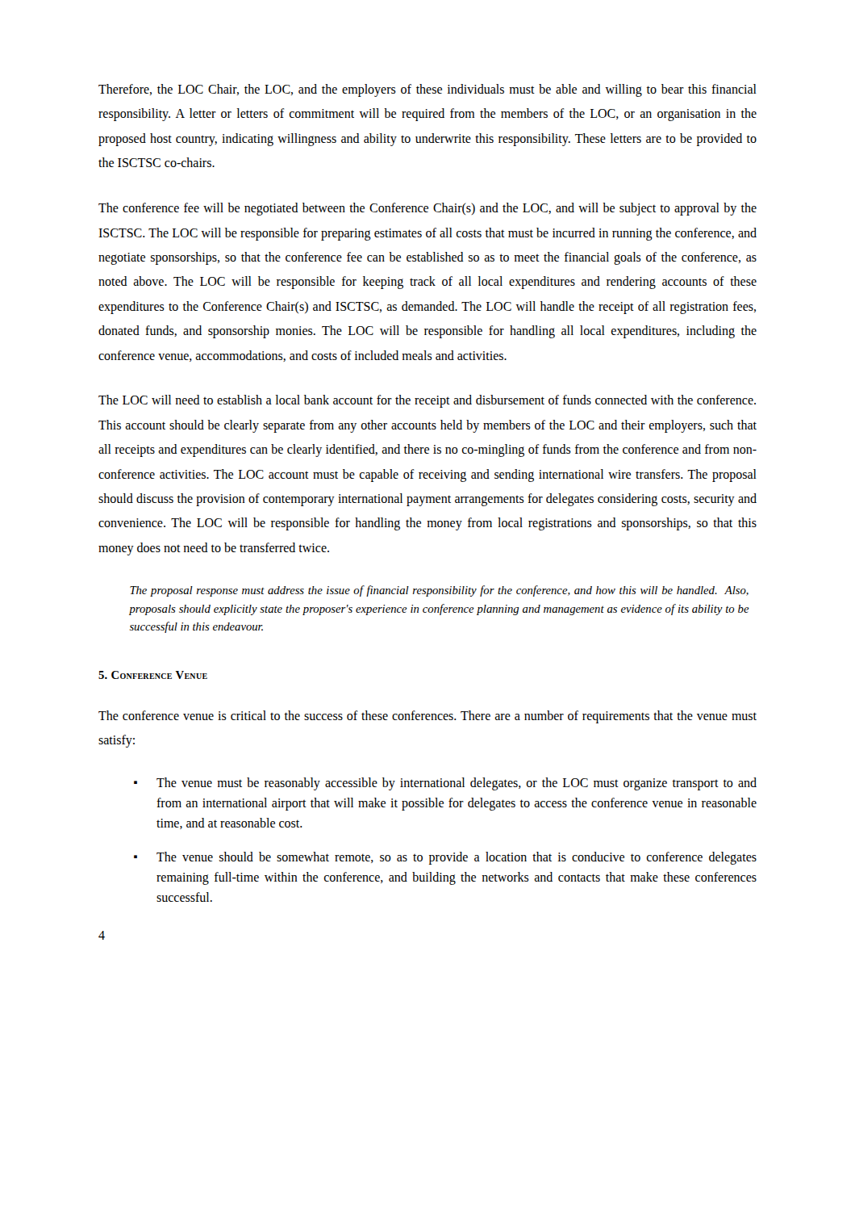Therefore, the LOC Chair, the LOC, and the employers of these individuals must be able and willing to bear this financial responsibility. A letter or letters of commitment will be required from the members of the LOC, or an organisation in the proposed host country, indicating willingness and ability to underwrite this responsibility. These letters are to be provided to the ISCTSC co-chairs.
The conference fee will be negotiated between the Conference Chair(s) and the LOC, and will be subject to approval by the ISCTSC. The LOC will be responsible for preparing estimates of all costs that must be incurred in running the conference, and negotiate sponsorships, so that the conference fee can be established so as to meet the financial goals of the conference, as noted above. The LOC will be responsible for keeping track of all local expenditures and rendering accounts of these expenditures to the Conference Chair(s) and ISCTSC, as demanded. The LOC will handle the receipt of all registration fees, donated funds, and sponsorship monies. The LOC will be responsible for handling all local expenditures, including the conference venue, accommodations, and costs of included meals and activities.
The LOC will need to establish a local bank account for the receipt and disbursement of funds connected with the conference. This account should be clearly separate from any other accounts held by members of the LOC and their employers, such that all receipts and expenditures can be clearly identified, and there is no co-mingling of funds from the conference and from non-conference activities. The LOC account must be capable of receiving and sending international wire transfers. The proposal should discuss the provision of contemporary international payment arrangements for delegates considering costs, security and convenience. The LOC will be responsible for handling the money from local registrations and sponsorships, so that this money does not need to be transferred twice.
The proposal response must address the issue of financial responsibility for the conference, and how this will be handled. Also, proposals should explicitly state the proposer's experience in conference planning and management as evidence of its ability to be successful in this endeavour.
5. Conference Venue
The conference venue is critical to the success of these conferences. There are a number of requirements that the venue must satisfy:
The venue must be reasonably accessible by international delegates, or the LOC must organize transport to and from an international airport that will make it possible for delegates to access the conference venue in reasonable time, and at reasonable cost.
The venue should be somewhat remote, so as to provide a location that is conducive to conference delegates remaining full-time within the conference, and building the networks and contacts that make these conferences successful.
4